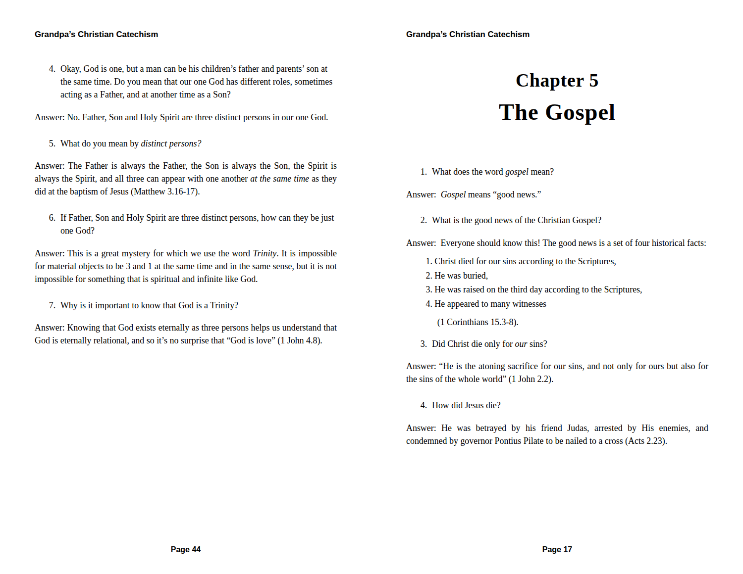Grandpa’s Christian Catechism
Okay, God is one, but a man can be his children’s father and parents’ son at the same time. Do you mean that our one God has different roles, sometimes acting as a Father, and at another time as a Son?
Answer: No. Father, Son and Holy Spirit are three distinct persons in our one God.
What do you mean by distinct persons?
Answer: The Father is always the Father, the Son is always the Son, the Spirit is always the Spirit, and all three can appear with one another at the same time as they did at the baptism of Jesus (Matthew 3.16-17).
If Father, Son and Holy Spirit are three distinct persons, how can they be just one God?
Answer: This is a great mystery for which we use the word Trinity. It is impossible for material objects to be 3 and 1 at the same time and in the same sense, but it is not impossible for something that is spiritual and infinite like God.
Why is it important to know that God is a Trinity?
Answer: Knowing that God exists eternally as three persons helps us understand that God is eternally relational, and so it’s no surprise that “God is love” (1 John 4.8).
Page 44
Grandpa’s Christian Catechism
Chapter 5
The Gospel
What does the word gospel mean?
Answer: Gospel means “good news.”
What is the good news of the Christian Gospel?
Answer: Everyone should know this! The good news is a set of four historical facts:
Christ died for our sins according to the Scriptures,
He was buried,
He was raised on the third day according to the Scriptures,
He appeared to many witnesses
(1 Corinthians 15.3-8).
Did Christ die only for our sins?
Answer: “He is the atoning sacrifice for our sins, and not only for ours but also for the sins of the whole world” (1 John 2.2).
How did Jesus die?
Answer: He was betrayed by his friend Judas, arrested by His enemies, and condemned by governor Pontius Pilate to be nailed to a cross (Acts 2.23).
Page 17